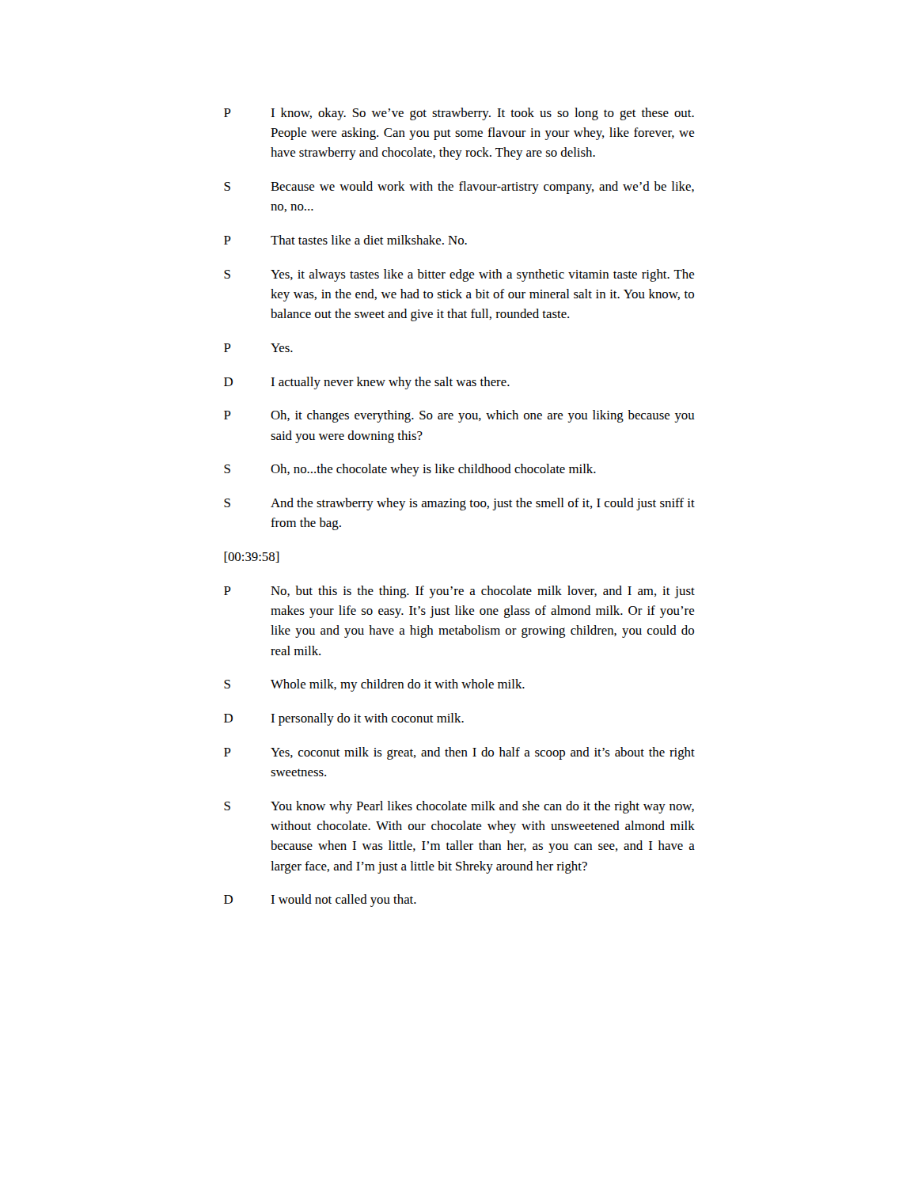| P | I know, okay. So we’ve got strawberry. It took us so long to get these out. People were asking. Can you put some flavour in your whey, like forever, we have strawberry and chocolate, they rock. They are so delish. |
| S | Because we would work with the flavour-artistry company, and we’d be like, no, no... |
| P | That tastes like a diet milkshake. No. |
| S | Yes, it always tastes like a bitter edge with a synthetic vitamin taste right. The key was, in the end, we had to stick a bit of our mineral salt in it. You know, to balance out the sweet and give it that full, rounded taste. |
| P | Yes. |
| D | I actually never knew why the salt was there. |
| P | Oh, it changes everything. So are you, which one are you liking because you said you were downing this? |
| S | Oh, no...the chocolate whey is like childhood chocolate milk. |
| S | And the strawberry whey is amazing too, just the smell of it, I could just sniff it from the bag. |
[00:39:58]
| P | No, but this is the thing. If you’re a chocolate milk lover, and I am, it just makes your life so easy. It’s just like one glass of almond milk. Or if you’re like you and you have a high metabolism or growing children, you could do real milk. |
| S | Whole milk, my children do it with whole milk. |
| D | I personally do it with coconut milk. |
| P | Yes, coconut milk is great, and then I do half a scoop and it’s about the right sweetness. |
| S | You know why Pearl likes chocolate milk and she can do it the right way now, without chocolate. With our chocolate whey with unsweetened almond milk because when I was little, I’m taller than her, as you can see, and I have a larger face, and I’m just a little bit Shreky around her right? |
| D | I would not called you that. |